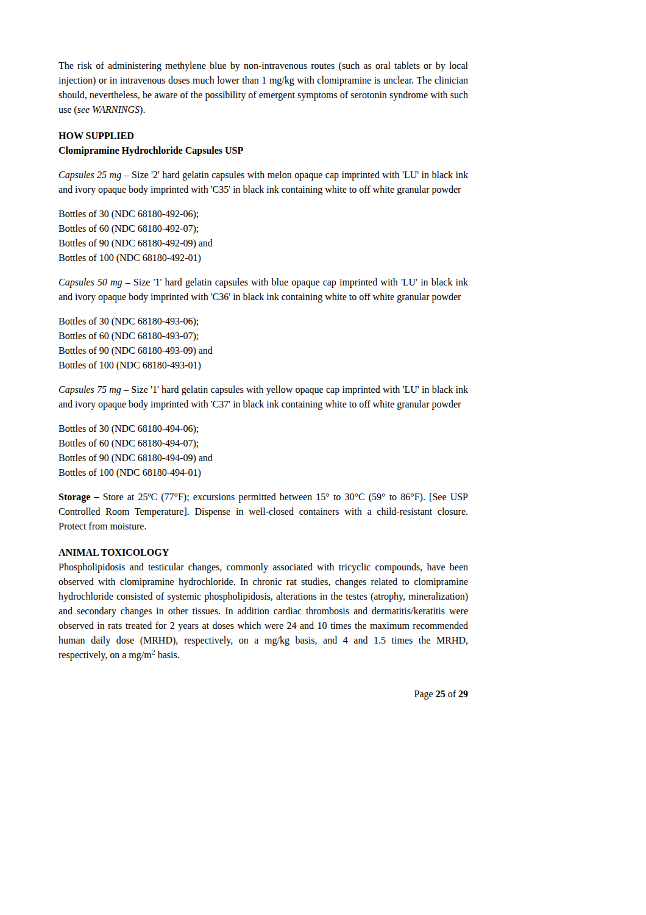The risk of administering methylene blue by non-intravenous routes (such as oral tablets or by local injection) or in intravenous doses much lower than 1 mg/kg with clomipramine is unclear. The clinician should, nevertheless, be aware of the possibility of emergent symptoms of serotonin syndrome with such use (see WARNINGS).
HOW SUPPLIED
Clomipramine Hydrochloride Capsules USP
Capsules 25 mg – Size '2' hard gelatin capsules with melon opaque cap imprinted with 'LU' in black ink and ivory opaque body imprinted with 'C35' in black ink containing white to off white granular powder
Bottles of 30 (NDC 68180-492-06);
Bottles of 60 (NDC 68180-492-07);
Bottles of 90 (NDC 68180-492-09) and
Bottles of 100 (NDC 68180-492-01)
Capsules 50 mg – Size '1' hard gelatin capsules with blue opaque cap imprinted with 'LU' in black ink and ivory opaque body imprinted with 'C36' in black ink containing white to off white granular powder
Bottles of 30 (NDC 68180-493-06);
Bottles of 60 (NDC 68180-493-07);
Bottles of 90 (NDC 68180-493-09) and
Bottles of 100 (NDC 68180-493-01)
Capsules 75 mg – Size '1' hard gelatin capsules with yellow opaque cap imprinted with 'LU' in black ink and ivory opaque body imprinted with 'C37' in black ink containing white to off white granular powder
Bottles of 30 (NDC 68180-494-06);
Bottles of 60 (NDC 68180-494-07);
Bottles of 90 (NDC 68180-494-09) and
Bottles of 100 (NDC 68180-494-01)
Storage – Store at 25ºC (77°F); excursions permitted between 15° to 30°C (59° to 86°F). [See USP Controlled Room Temperature]. Dispense in well-closed containers with a child-resistant closure. Protect from moisture.
ANIMAL TOXICOLOGY
Phospholipidosis and testicular changes, commonly associated with tricyclic compounds, have been observed with clomipramine hydrochloride. In chronic rat studies, changes related to clomipramine hydrochloride consisted of systemic phospholipidosis, alterations in the testes (atrophy, mineralization) and secondary changes in other tissues. In addition cardiac thrombosis and dermatitis/keratitis were observed in rats treated for 2 years at doses which were 24 and 10 times the maximum recommended human daily dose (MRHD), respectively, on a mg/kg basis, and 4 and 1.5 times the MRHD, respectively, on a mg/m2 basis.
Page 25 of 29